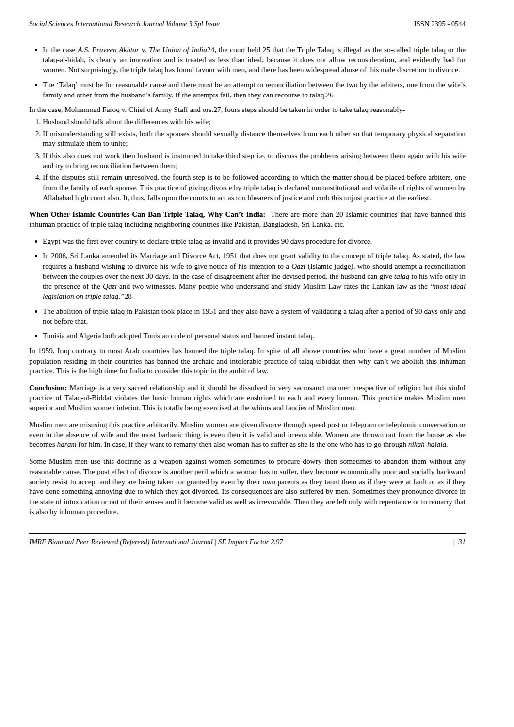Social Sciences International Research Journal Volume 3 Spl Issue ISSN 2395 - 0544
In the case A.S. Praveen Akhtar v. The Union of India24, the court held 25 that the Triple Talaq is illegal as the so-called triple talaq or the talaq-al-bidah, is clearly an innovation and is treated as less than ideal, because it does not allow reconsideration, and evidently bad for women. Not surprisingly, the triple talaq has found favour with men, and there has been widespread abuse of this male discretion to divorce.
The ‘Talaq’ must be for reasonable cause and there must be an attempt to reconciliation between the two by the arbiters, one from the wife’s family and other from the husband’s family. If the attempts fail, then they can recourse to talaq.26
In the case, Mohammad Faroq v. Chief of Army Staff and ors.27, fours steps should be taken in order to take talaq reasonably-
Husband should talk about the differences with his wife;
If misunderstanding still exists, both the spouses should sexually distance themselves from each other so that temporary physical separation may stimulate them to unite;
If this also does not work then husband is instructed to take third step i.e. to discuss the problems arising between them again with his wife and try to bring reconciliation between them;
If the disputes still remain unresolved, the fourth step is to be followed according to which the matter should be placed before arbiters, one from the family of each spouse. This practice of giving divorce by triple talaq is declared unconstitutional and volatile of rights of women by Allahabad high court also. It, thus, falls upon the courts to act as torchbearers of justice and curb this unjust practice at the earliest.
When Other Islamic Countries Can Ban Triple Talaq, Why Can’t India: There are more than 20 Islamic countries that have banned this inhuman practice of triple talaq including neighboring countries like Pakistan, Bangladesh, Sri Lanka, etc.
Egypt was the first ever country to declare triple talaq as invalid and it provides 90 days procedure for divorce.
In 2006, Sri Lanka amended its Marriage and Divorce Act, 1951 that does not grant validity to the concept of triple talaq. As stated, the law requires a husband wishing to divorce his wife to give notice of his intention to a Qazi (Islamic judge), who should attempt a reconciliation between the couples over the next 30 days. In the case of disagreement after the devised period, the husband can give talaq to his wife only in the presence of the Qazi and two witnesses. Many people who understand and study Muslim Law rates the Lankan law as the “most ideal legislation on triple talaq.”28
The abolition of triple talaq in Pakistan took place in 1951 and they also have a system of validating a talaq after a period of 90 days only and not before that.
Tunisia and Algeria both adopted Tunisian code of personal status and banned instant talaq.
In 1959, Iraq contrary to most Arab countries has banned the triple talaq. In spite of all above countries who have a great number of Muslim population residing in their countries has banned the archaic and intolerable practice of talaq-ulbiddat then why can’t we abolish this inhuman practice. This is the high time for India to consider this topic in the ambit of law.
Conclusion: Marriage is a very sacred relationship and it should be dissolved in very sacrosanct manner irrespective of religion but this sinful practice of Talaq-ul-Biddat violates the basic human rights which are enshrined to each and every human. This practice makes Muslim men superior and Muslim women inferior. This is totally being exercised at the whims and fancies of Muslim men.
Muslim men are misusing this practice arbitrarily. Muslim women are given divorce through speed post or telegram or telephonic conversation or even in the absence of wife and the most barbaric thing is even then it is valid and irrevocable. Women are thrown out from the house as she becomes haram for him. In case, if they want to remarry then also woman has to suffer as she is the one who has to go through nikah-halala.
Some Muslim men use this doctrine as a weapon against women sometimes to procure dowry then sometimes to abandon them without any reasonable cause. The post effect of divorce is another peril which a woman has to suffer, they become economically poor and socially backward society resist to accept and they are being taken for granted by even by their own parents as they taunt them as if they were at fault or as if they have done something annoying due to which they got divorced. Its consequences are also suffered by men. Sometimes they pronounce divorce in the state of intoxication or out of their senses and it become valid as well as irrevocable. Then they are left only with repentance or to remarry that is also by inhuman procedure.
IMRF Biannual Peer Reviewed (Refereed) International Journal | SE Impact Factor 2.97 | 31